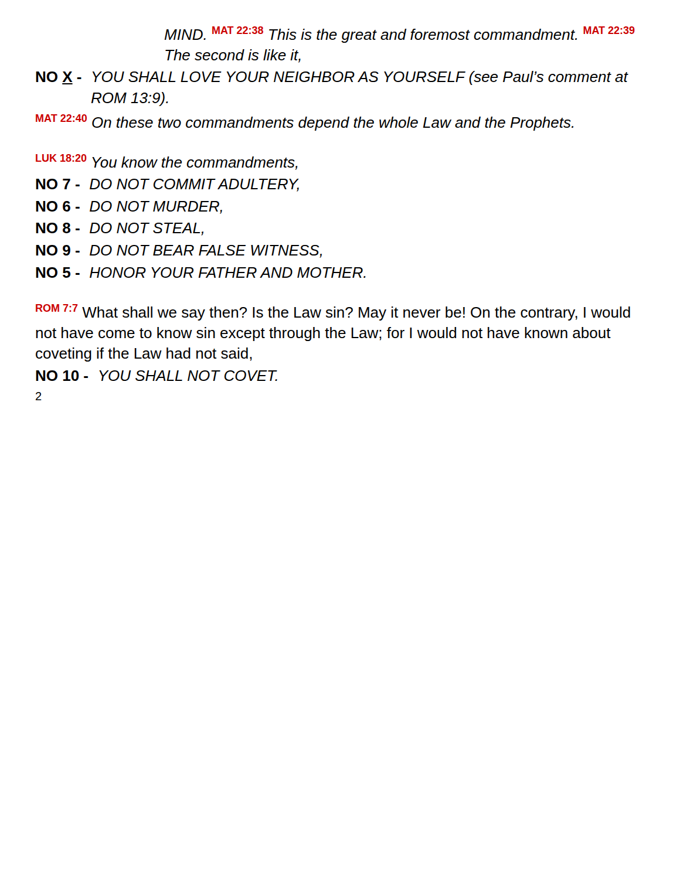MIND. MAT 22:38 This is the great and foremost commandment. MAT 22:39 The second is like it,
NO X - YOU SHALL LOVE YOUR NEIGHBOR AS YOURSELF (see Paul’s comment at ROM 13:9).
MAT 22:40 On these two commandments depend the whole Law and the Prophets.
LUK 18:20 You know the commandments,
NO 7 - DO NOT COMMIT ADULTERY,
NO 6 - DO NOT MURDER,
NO 8 - DO NOT STEAL,
NO 9 - DO NOT BEAR FALSE WITNESS,
NO 5 - HONOR YOUR FATHER AND MOTHER.
ROM 7:7 What shall we say then? Is the Law sin? May it never be! On the contrary, I would not have come to know sin except through the Law; for I would not have known about coveting if the Law had not said,
NO 10 - YOU SHALL NOT COVET.
2